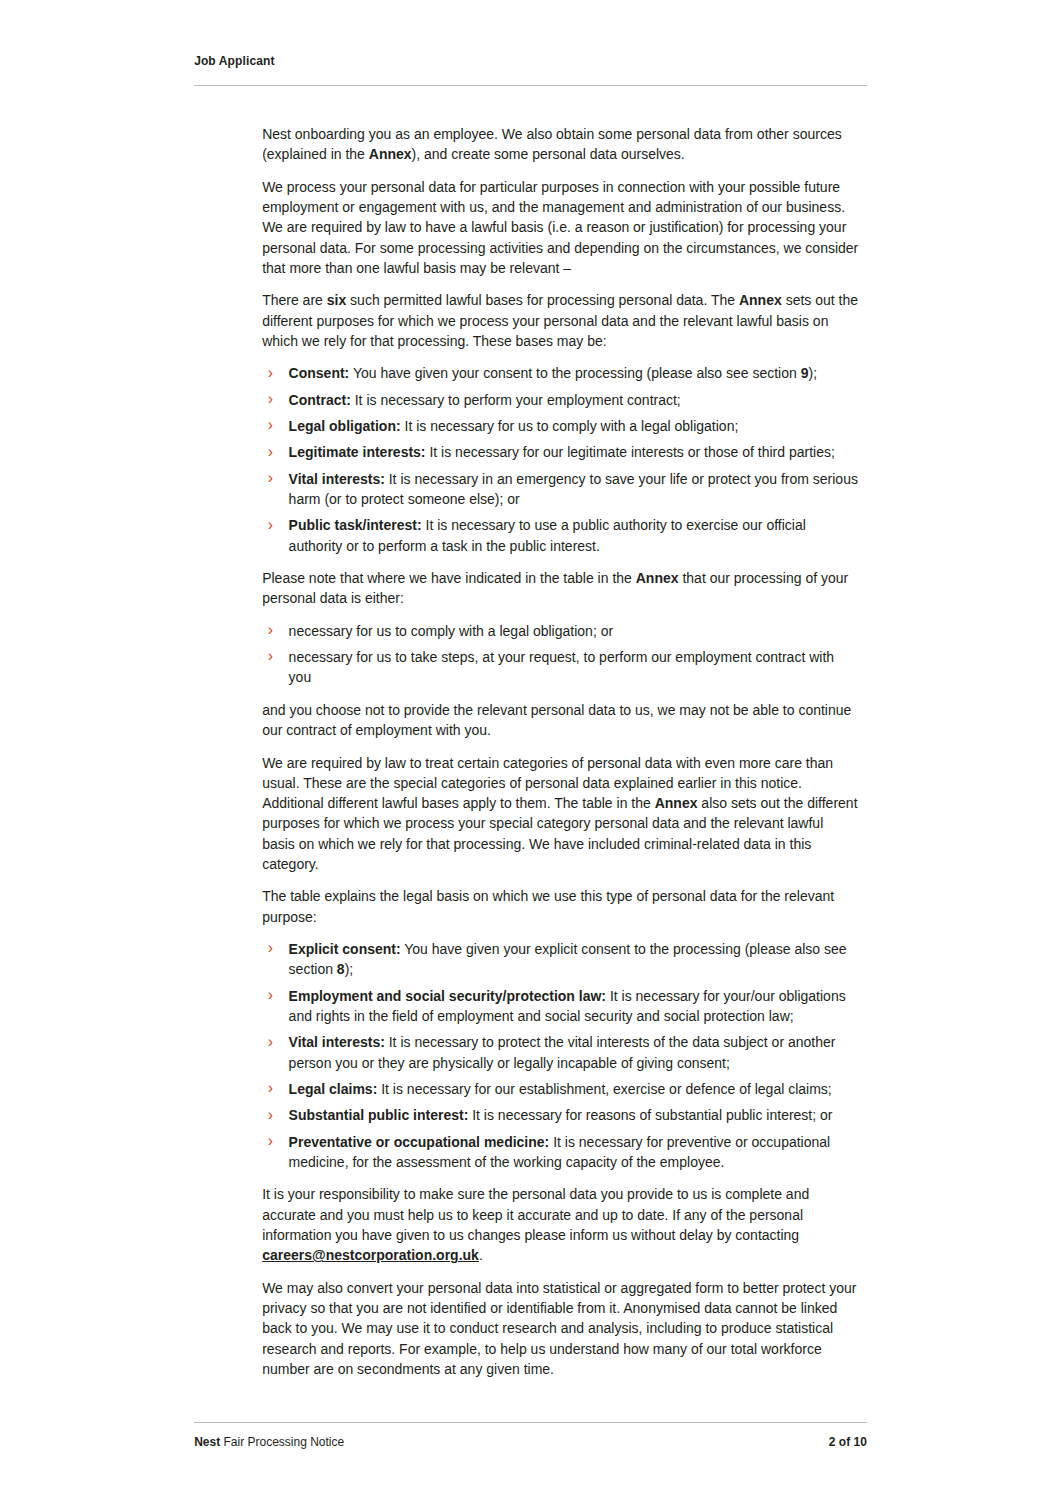Job Applicant
Nest onboarding you as an employee. We also obtain some personal data from other sources (explained in the Annex), and create some personal data ourselves.
We process your personal data for particular purposes in connection with your possible future employment or engagement with us, and the management and administration of our business. We are required by law to have a lawful basis (i.e. a reason or justification) for processing your personal data. For some processing activities and depending on the circumstances, we consider that more than one lawful basis may be relevant –
There are six such permitted lawful bases for processing personal data. The Annex sets out the different purposes for which we process your personal data and the relevant lawful basis on which we rely for that processing. These bases may be:
Consent: You have given your consent to the processing (please also see section 9);
Contract: It is necessary to perform your employment contract;
Legal obligation: It is necessary for us to comply with a legal obligation;
Legitimate interests: It is necessary for our legitimate interests or those of third parties;
Vital interests: It is necessary in an emergency to save your life or protect you from serious harm (or to protect someone else); or
Public task/interest: It is necessary to use a public authority to exercise our official authority or to perform a task in the public interest.
Please note that where we have indicated in the table in the Annex that our processing of your personal data is either:
necessary for us to comply with a legal obligation; or
necessary for us to take steps, at your request, to perform our employment contract with you
and you choose not to provide the relevant personal data to us, we may not be able to continue our contract of employment with you.
We are required by law to treat certain categories of personal data with even more care than usual. These are the special categories of personal data explained earlier in this notice. Additional different lawful bases apply to them. The table in the Annex also sets out the different purposes for which we process your special category personal data and the relevant lawful basis on which we rely for that processing. We have included criminal-related data in this category.
The table explains the legal basis on which we use this type of personal data for the relevant purpose:
Explicit consent: You have given your explicit consent to the processing (please also see section 8);
Employment and social security/protection law: It is necessary for your/our obligations and rights in the field of employment and social security and social protection law;
Vital interests: It is necessary to protect the vital interests of the data subject or another person you or they are physically or legally incapable of giving consent;
Legal claims: It is necessary for our establishment, exercise or defence of legal claims;
Substantial public interest: It is necessary for reasons of substantial public interest; or
Preventative or occupational medicine: It is necessary for preventive or occupational medicine, for the assessment of the working capacity of the employee.
It is your responsibility to make sure the personal data you provide to us is complete and accurate and you must help us to keep it accurate and up to date. If any of the personal information you have given to us changes please inform us without delay by contacting careers@nestcorporation.org.uk.
We may also convert your personal data into statistical or aggregated form to better protect your privacy so that you are not identified or identifiable from it. Anonymised data cannot be linked back to you. We may use it to conduct research and analysis, including to produce statistical research and reports. For example, to help us understand how many of our total workforce number are on secondments at any given time.
Nest Fair Processing Notice
2 of 10